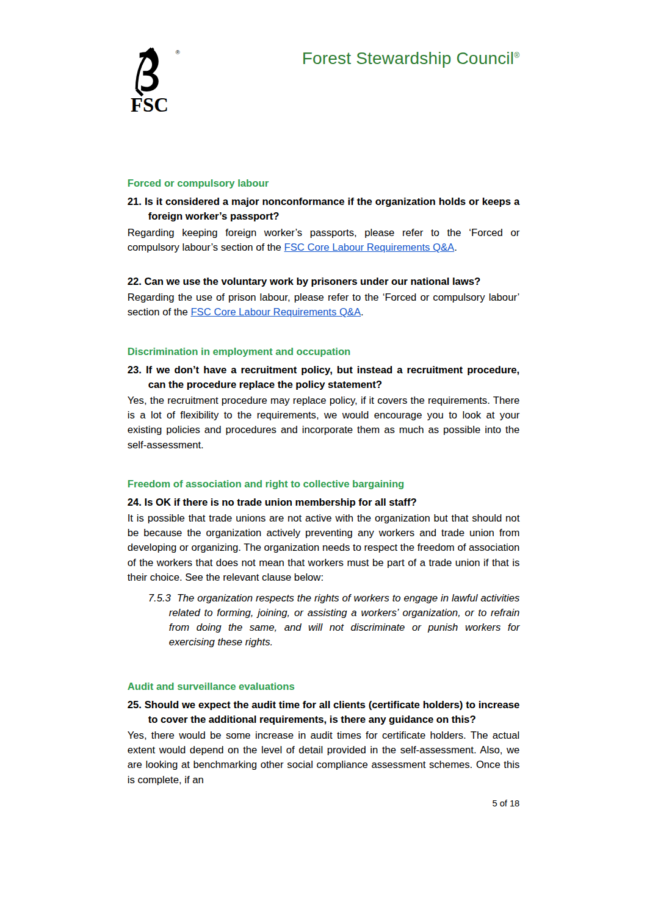FSC ®
Forest Stewardship Council®
Forced or compulsory labour
21. Is it considered a major nonconformance if the organization holds or keeps a foreign worker’s passport?
Regarding keeping foreign worker’s passports, please refer to the ‘Forced or compulsory labour’s section of the FSC Core Labour Requirements Q&A.
22. Can we use the voluntary work by prisoners under our national laws?
Regarding the use of prison labour, please refer to the ‘Forced or compulsory labour’ section of the FSC Core Labour Requirements Q&A.
Discrimination in employment and occupation
23. If we don’t have a recruitment policy, but instead a recruitment procedure, can the procedure replace the policy statement?
Yes, the recruitment procedure may replace policy, if it covers the requirements. There is a lot of flexibility to the requirements, we would encourage you to look at your existing policies and procedures and incorporate them as much as possible into the self-assessment.
Freedom of association and right to collective bargaining
24. Is OK if there is no trade union membership for all staff?
It is possible that trade unions are not active with the organization but that should not be because the organization actively preventing any workers and trade union from developing or organizing. The organization needs to respect the freedom of association of the workers that does not mean that workers must be part of a trade union if that is their choice. See the relevant clause below:
7.5.3 The organization respects the rights of workers to engage in lawful activities related to forming, joining, or assisting a workers’ organization, or to refrain from doing the same, and will not discriminate or punish workers for exercising these rights.
Audit and surveillance evaluations
25. Should we expect the audit time for all clients (certificate holders) to increase to cover the additional requirements, is there any guidance on this?
Yes, there would be some increase in audit times for certificate holders. The actual extent would depend on the level of detail provided in the self-assessment. Also, we are looking at benchmarking other social compliance assessment schemes. Once this is complete, if an
5 of 18